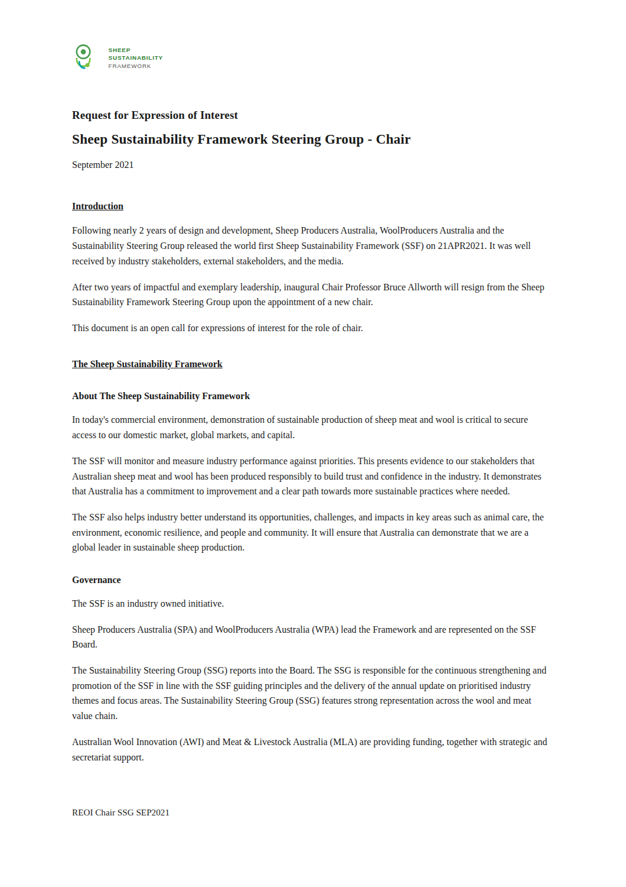SHEEP
SUSTAINABILITY
FRAMEWORK
Request for Expression of Interest
Sheep Sustainability Framework Steering Group - Chair
September 2021
Introduction
Following nearly 2 years of design and development, Sheep Producers Australia, WoolProducers Australia and the Sustainability Steering Group released the world first Sheep Sustainability Framework (SSF) on 21APR2021. It was well received by industry stakeholders, external stakeholders, and the media.
After two years of impactful and exemplary leadership, inaugural Chair Professor Bruce Allworth will resign from the Sheep Sustainability Framework Steering Group upon the appointment of a new chair.
This document is an open call for expressions of interest for the role of chair.
The Sheep Sustainability Framework
About The Sheep Sustainability Framework
In today's commercial environment, demonstration of sustainable production of sheep meat and wool is critical to secure access to our domestic market, global markets, and capital.
The SSF will monitor and measure industry performance against priorities. This presents evidence to our stakeholders that Australian sheep meat and wool has been produced responsibly to build trust and confidence in the industry. It demonstrates that Australia has a commitment to improvement and a clear path towards more sustainable practices where needed.
The SSF also helps industry better understand its opportunities, challenges, and impacts in key areas such as animal care, the environment, economic resilience, and people and community. It will ensure that Australia can demonstrate that we are a global leader in sustainable sheep production.
Governance
The SSF is an industry owned initiative.
Sheep Producers Australia (SPA) and WoolProducers Australia (WPA) lead the Framework and are represented on the SSF Board.
The Sustainability Steering Group (SSG) reports into the Board. The SSG is responsible for the continuous strengthening and promotion of the SSF in line with the SSF guiding principles and the delivery of the annual update on prioritised industry themes and focus areas. The Sustainability Steering Group (SSG) features strong representation across the wool and meat value chain.
Australian Wool Innovation (AWI) and Meat & Livestock Australia (MLA) are providing funding, together with strategic and secretariat support.
REOI Chair SSG SEP2021